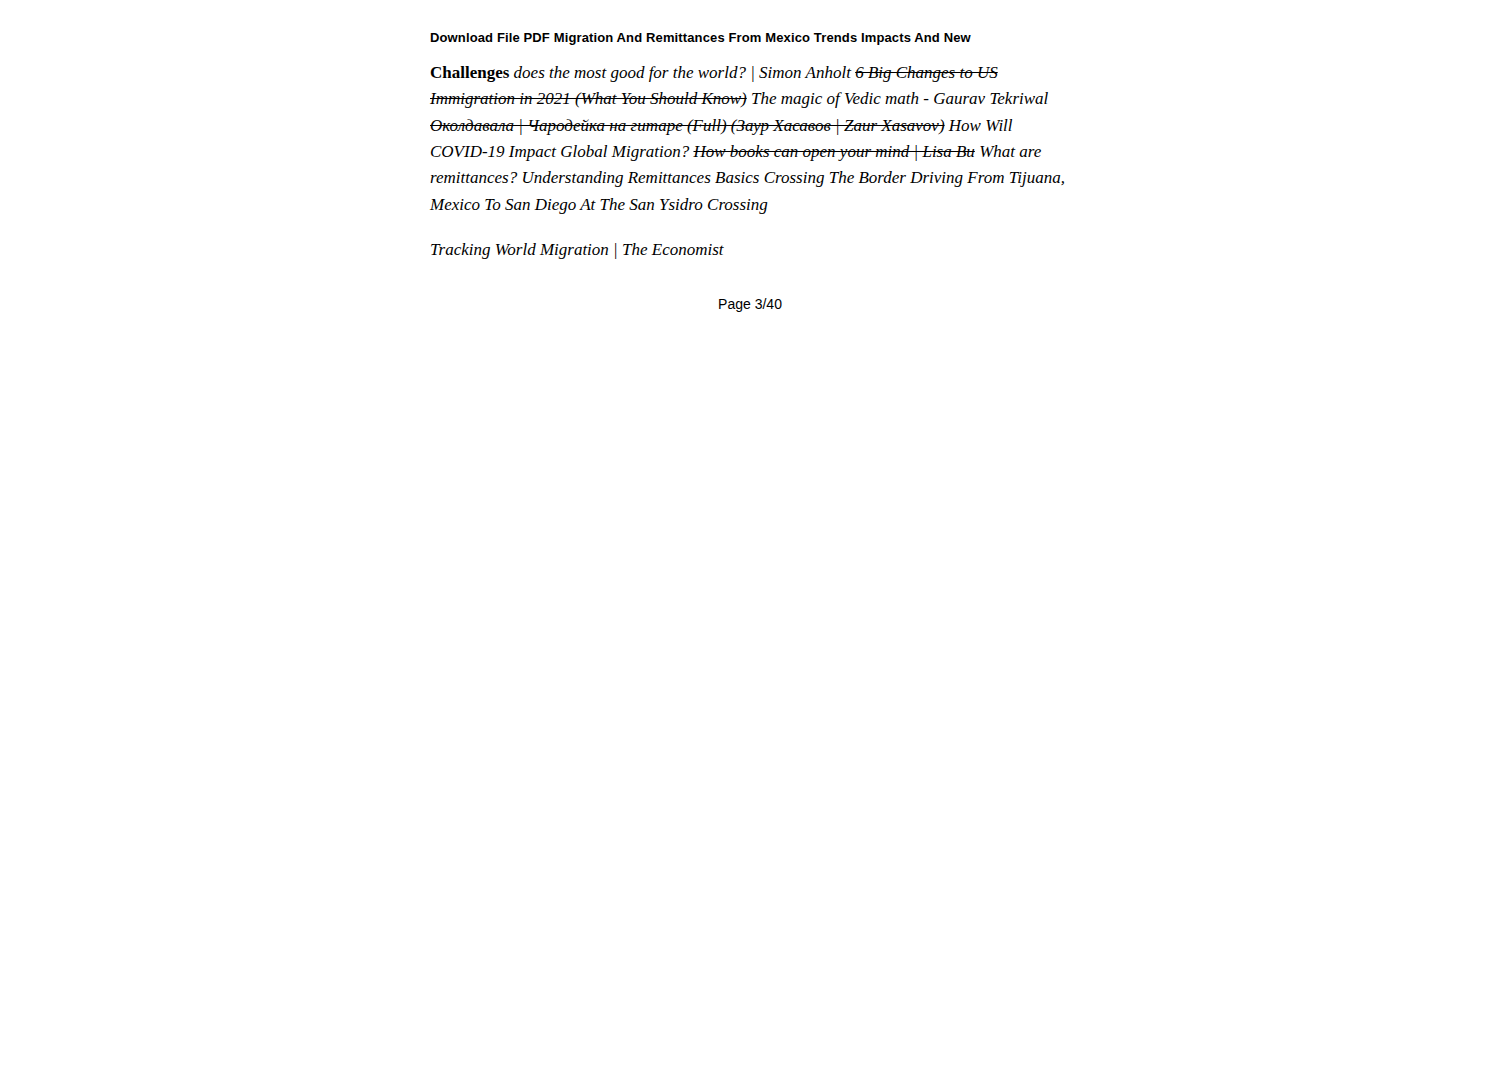Download File PDF Migration And Remittances From Mexico Trends Impacts And New
Challenges does the most good for the world? | Simon Anholt 6 Big Changes to US Immigration in 2021 (What You Should Know) The magic of Vedic math - Gaurav Tekriwal Околдавала | Чародейка на гитаре (Full) (Заур Хасавов | Zaur Xasavov) How Will COVID-19 Impact Global Migration? How books can open your mind | Lisa Bu What are remittances? Understanding Remittances Basics Crossing The Border Driving From Tijuana, Mexico To San Diego At The San Ysidro Crossing
Tracking World Migration | The Economist
Page 3/40